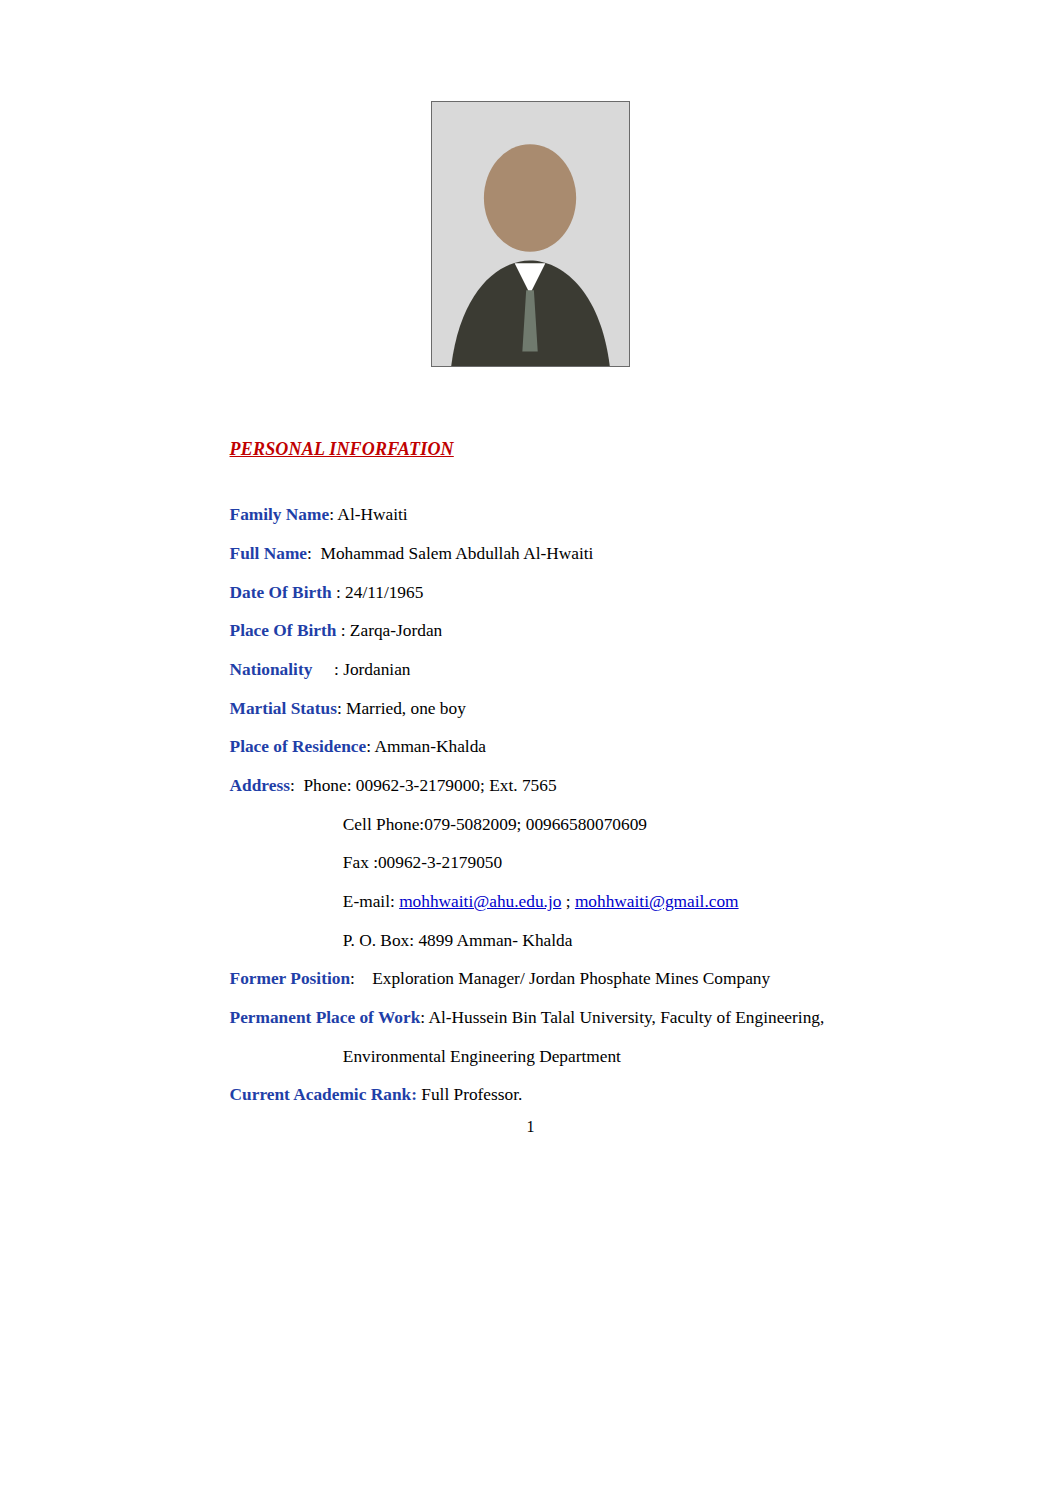PERSONAL INFORFATION
Family Name: Al-Hwaiti
Full Name: Mohammad Salem Abdullah Al-Hwaiti
Date Of Birth : 24/11/1965
Place Of Birth : Zarqa-Jordan
Nationality : Jordanian
Martial Status: Married, one boy
Place of Residence: Amman-Khalda
Address: Phone: 00962-3-2179000; Ext. 7565
Cell Phone:079-5082009; 00966580070609
Fax :00962-3-2179050
E-mail: mohhwaiti@ahu.edu.jo ; mohhwaiti@gmail.com
P. O. Box: 4899 Amman- Khalda
Former Position: Exploration Manager/ Jordan Phosphate Mines Company
Permanent Place of Work: Al-Hussein Bin Talal University, Faculty of Engineering,
Environmental Engineering Department
Current Academic Rank: Full Professor.
1